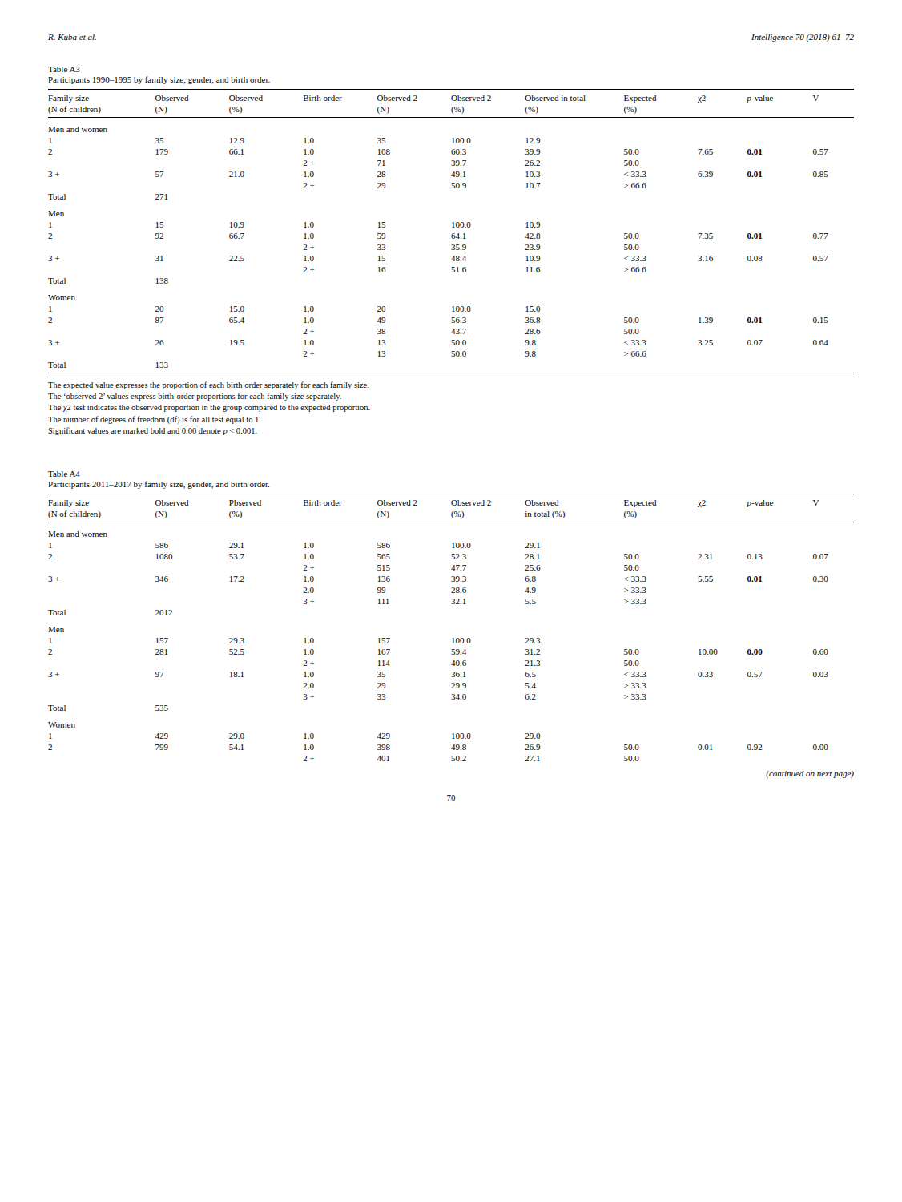R. Kuba et al. Intelligence 70 (2018) 61–72
Table A3
Participants 1990–1995 by family size, gender, and birth order.
| Family size | Observed | Observed | Birth order | Observed 2 | Observed 2 | Observed in total | Expected | χ2 | p -value | V |
| --- | --- | --- | --- | --- | --- | --- | --- | --- | --- | --- |
| (N of children) | (N) | (%) | | (N) | (%) | (%) | (%) | | | |
| Men and women | | | | | | | | | | |
| 1 | 35 | 12.9 | 1.0 | 35 | 100.0 | 12.9 | | | | |
| 2 | 179 | 66.1 | 1.0 | 108 | 60.3 | 39.9 | 50.0 | 7.65 | 0.01 | 0.57 |
| | | | 2 + | 71 | 39.7 | 26.2 | 50.0 | | | |
| 3 + | 57 | 21.0 | 1.0 | 28 | 49.1 | 10.3 | < 33.3 | 6.39 | 0.01 | 0.85 |
| | | | 2 + | 29 | 50.9 | 10.7 | > 66.6 | | | |
| Total | 271 | | | | | | | | | |
| Men | | | | | | | | | | |
| 1 | 15 | 10.9 | 1.0 | 15 | 100.0 | 10.9 | | | | |
| 2 | 92 | 66.7 | 1.0 | 59 | 64.1 | 42.8 | 50.0 | 7.35 | 0.01 | 0.77 |
| | | | 2 + | 33 | 35.9 | 23.9 | 50.0 | | | |
| 3 + | 31 | 22.5 | 1.0 | 15 | 48.4 | 10.9 | < 33.3 | 3.16 | 0.08 | 0.57 |
| | | | 2 + | 16 | 51.6 | 11.6 | > 66.6 | | | |
| Total | 138 | | | | | | | | | |
| Women | | | | | | | | | | |
| 1 | 20 | 15.0 | 1.0 | 20 | 100.0 | 15.0 | | | | |
| 2 | 87 | 65.4 | 1.0 | 49 | 56.3 | 36.8 | 50.0 | 1.39 | 0.01 | 0.15 |
| | | | 2 + | 38 | 43.7 | 28.6 | 50.0 | | | |
| 3 + | 26 | 19.5 | 1.0 | 13 | 50.0 | 9.8 | < 33.3 | 3.25 | 0.07 | 0.64 |
| | | | 2 + | 13 | 50.0 | 9.8 | > 66.6 | | | |
| Total | 133 | | | | | | | | | |
The expected value expresses the proportion of each birth order separately for each family size.
The ‘observed 2’ values express birth-order proportions for each family size separately.
The χ2 test indicates the observed proportion in the group compared to the expected proportion.
The number of degrees of freedom (df) is for all test equal to 1.
Significant values are marked bold and 0.00 denote p < 0.001.
Table A4
Participants 2011–2017 by family size, gender, and birth order.
| Family size | Observed | Pbserved | Birth order | Observed 2 | Observed 2 | Observed | Expected | χ2 | p -value | V |
| --- | --- | --- | --- | --- | --- | --- | --- | --- | --- | --- |
| (N of children) | (N) | (%) | | (N) | (%) | in total (%) | (%) | | | |
| Men and women | | | | | | | | | | |
| 1 | 586 | 29.1 | 1.0 | 586 | 100.0 | 29.1 | | | | |
| 2 | 1080 | 53.7 | 1.0 | 565 | 52.3 | 28.1 | 50.0 | 2.31 | 0.13 | 0.07 |
| | | | 2 + | 515 | 47.7 | 25.6 | 50.0 | | | |
| 3 + | 346 | 17.2 | 1.0 | 136 | 39.3 | 6.8 | < 33.3 | 5.55 | 0.01 | 0.30 |
| | | | 2.0 | 99 | 28.6 | 4.9 | > 33.3 | | | |
| | | | 3 + | 111 | 32.1 | 5.5 | > 33.3 | | | |
| Total | 2012 | | | | | | | | | |
| Men | | | | | | | | | | |
| 1 | 157 | 29.3 | 1.0 | 157 | 100.0 | 29.3 | | | | |
| 2 | 281 | 52.5 | 1.0 | 167 | 59.4 | 31.2 | 50.0 | 10.00 | 0.00 | 0.60 |
| | | | 2 + | 114 | 40.6 | 21.3 | 50.0 | | | |
| 3 + | 97 | 18.1 | 1.0 | 35 | 36.1 | 6.5 | < 33.3 | 0.33 | 0.57 | 0.03 |
| | | | 2.0 | 29 | 29.9 | 5.4 | > 33.3 | | | |
| | | | 3 + | 33 | 34.0 | 6.2 | > 33.3 | | | |
| Total | 535 | | | | | | | | | |
| Women | | | | | | | | | | |
| 1 | 429 | 29.0 | 1.0 | 429 | 100.0 | 29.0 | | | | |
| 2 | 799 | 54.1 | 1.0 | 398 | 49.8 | 26.9 | 50.0 | 0.01 | 0.92 | 0.00 |
| | | | 2 + | 401 | 50.2 | 27.1 | 50.0 | | | |
(continued on next page)
70